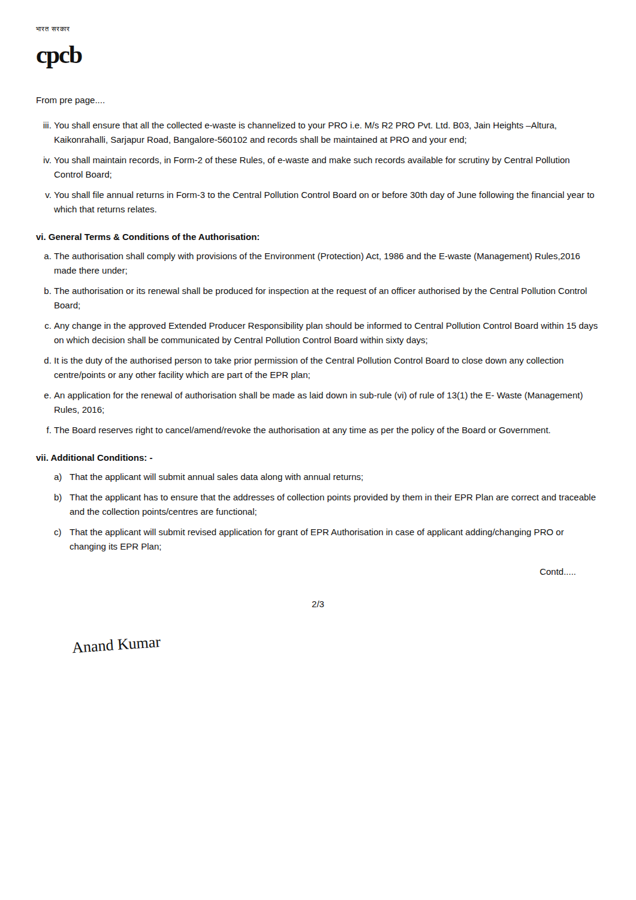भारत सरकार
cpcb
From pre page....
You shall ensure that all the collected e-waste is channelized to your PRO i.e. M/s R2 PRO Pvt. Ltd. B03, Jain Heights –Altura, Kaikonrahalli, Sarjapur Road, Bangalore-560102 and records shall be maintained at PRO and your end;
You shall maintain records, in Form-2 of these Rules, of e-waste and make such records available for scrutiny by Central Pollution Control Board;
You shall file annual returns in Form-3 to the Central Pollution Control Board on or before 30th day of June following the financial year to which that returns relates.
vi. General Terms & Conditions of the Authorisation:
The authorisation shall comply with provisions of the Environment (Protection) Act, 1986 and the E-waste (Management) Rules,2016 made there under;
The authorisation or its renewal shall be produced for inspection at the request of an officer authorised by the Central Pollution Control Board;
Any change in the approved Extended Producer Responsibility plan should be informed to Central Pollution Control Board within 15 days on which decision shall be communicated by Central Pollution Control Board within sixty days;
It is the duty of the authorised person to take prior permission of the Central Pollution Control Board to close down any collection centre/points or any other facility which are part of the EPR plan;
An application for the renewal of authorisation shall be made as laid down in sub-rule (vi) of rule of 13(1) the E- Waste (Management) Rules, 2016;
The Board reserves right to cancel/amend/revoke the authorisation at any time as per the policy of the Board or Government.
vii. Additional Conditions: -
a) That the applicant will submit annual sales data along with annual returns;
b) That the applicant has to ensure that the addresses of collection points provided by them in their EPR Plan are correct and traceable and the collection points/centres are functional;
c) That the applicant will submit revised application for grant of EPR Authorisation in case of applicant adding/changing PRO or changing its EPR Plan;
Contd.....
2/3
Anand Kumar